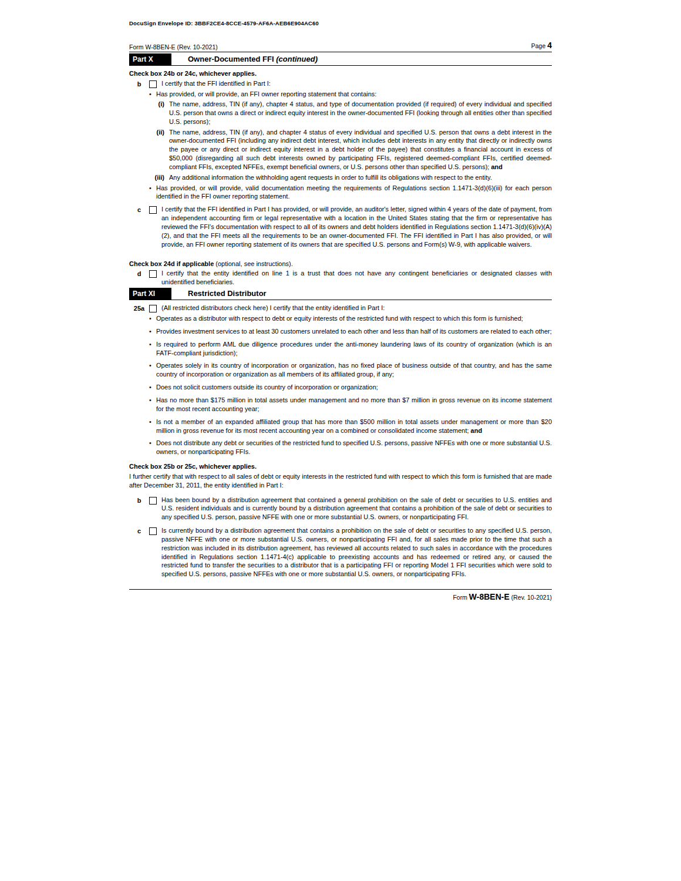DocuSign Envelope ID: 3BBF2CE4-8CCE-4579-AF6A-AEB6E904AC60
Form W-8BEN-E (Rev. 10-2021)
Page 4
Part X
Owner-Documented FFI (continued)
Check box 24b or 24c, whichever applies.
b
I certify that the FFI identified in Part I:
•
Has provided, or will provide, an FFI owner reporting statement that contains:
(i)
The name, address, TIN (if any), chapter 4 status, and type of documentation provided (if required) of every individual and specified U.S. person that owns a direct or indirect equity interest in the owner-documented FFI (looking through all entities other than specified U.S. persons);
(ii)
The name, address, TIN (if any), and chapter 4 status of every individual and specified U.S. person that owns a debt interest in the owner-documented FFI (including any indirect debt interest, which includes debt interests in any entity that directly or indirectly owns the payee or any direct or indirect equity interest in a debt holder of the payee) that constitutes a financial account in excess of $50,000 (disregarding all such debt interests owned by participating FFIs, registered deemed-compliant FFIs, certified deemed-compliant FFIs, excepted NFFEs, exempt beneficial owners, or U.S. persons other than specified U.S. persons); and
(iii)
Any additional information the withholding agent requests in order to fulfill its obligations with respect to the entity.
•
Has provided, or will provide, valid documentation meeting the requirements of Regulations section 1.1471-3(d)(6)(iii) for each person identified in the FFI owner reporting statement.
c
I certify that the FFI identified in Part I has provided, or will provide, an auditor's letter, signed within 4 years of the date of payment, from an independent accounting firm or legal representative with a location in the United States stating that the firm or representative has reviewed the FFI's documentation with respect to all of its owners and debt holders identified in Regulations section 1.1471-3(d)(6)(iv)(A)(2), and that the FFI meets all the requirements to be an owner-documented FFI. The FFI identified in Part I has also provided, or will provide, an FFI owner reporting statement of its owners that are specified U.S. persons and Form(s) W-9, with applicable waivers.
Check box 24d if applicable (optional, see instructions).
d
I certify that the entity identified on line 1 is a trust that does not have any contingent beneficiaries or designated classes with unidentified beneficiaries.
Part XI
Restricted Distributor
25a
(All restricted distributors check here) I certify that the entity identified in Part I:
•
Operates as a distributor with respect to debt or equity interests of the restricted fund with respect to which this form is furnished;
•
Provides investment services to at least 30 customers unrelated to each other and less than half of its customers are related to each other;
•
Is required to perform AML due diligence procedures under the anti-money laundering laws of its country of organization (which is an FATF-compliant jurisdiction);
•
Operates solely in its country of incorporation or organization, has no fixed place of business outside of that country, and has the same country of incorporation or organization as all members of its affiliated group, if any;
•
Does not solicit customers outside its country of incorporation or organization;
•
Has no more than $175 million in total assets under management and no more than $7 million in gross revenue on its income statement for the most recent accounting year;
•
Is not a member of an expanded affiliated group that has more than $500 million in total assets under management or more than $20 million in gross revenue for its most recent accounting year on a combined or consolidated income statement; and
•
Does not distribute any debt or securities of the restricted fund to specified U.S. persons, passive NFFEs with one or more substantial U.S. owners, or nonparticipating FFIs.
Check box 25b or 25c, whichever applies.
I further certify that with respect to all sales of debt or equity interests in the restricted fund with respect to which this form is furnished that are made after December 31, 2011, the entity identified in Part I:
b
Has been bound by a distribution agreement that contained a general prohibition on the sale of debt or securities to U.S. entities and U.S. resident individuals and is currently bound by a distribution agreement that contains a prohibition of the sale of debt or securities to any specified U.S. person, passive NFFE with one or more substantial U.S. owners, or nonparticipating FFI.
c
Is currently bound by a distribution agreement that contains a prohibition on the sale of debt or securities to any specified U.S. person, passive NFFE with one or more substantial U.S. owners, or nonparticipating FFI and, for all sales made prior to the time that such a restriction was included in its distribution agreement, has reviewed all accounts related to such sales in accordance with the procedures identified in Regulations section 1.1471-4(c) applicable to preexisting accounts and has redeemed or retired any, or caused the restricted fund to transfer the securities to a distributor that is a participating FFI or reporting Model 1 FFI securities which were sold to specified U.S. persons, passive NFFEs with one or more substantial U.S. owners, or nonparticipating FFIs.
Form W-8BEN-E (Rev. 10-2021)